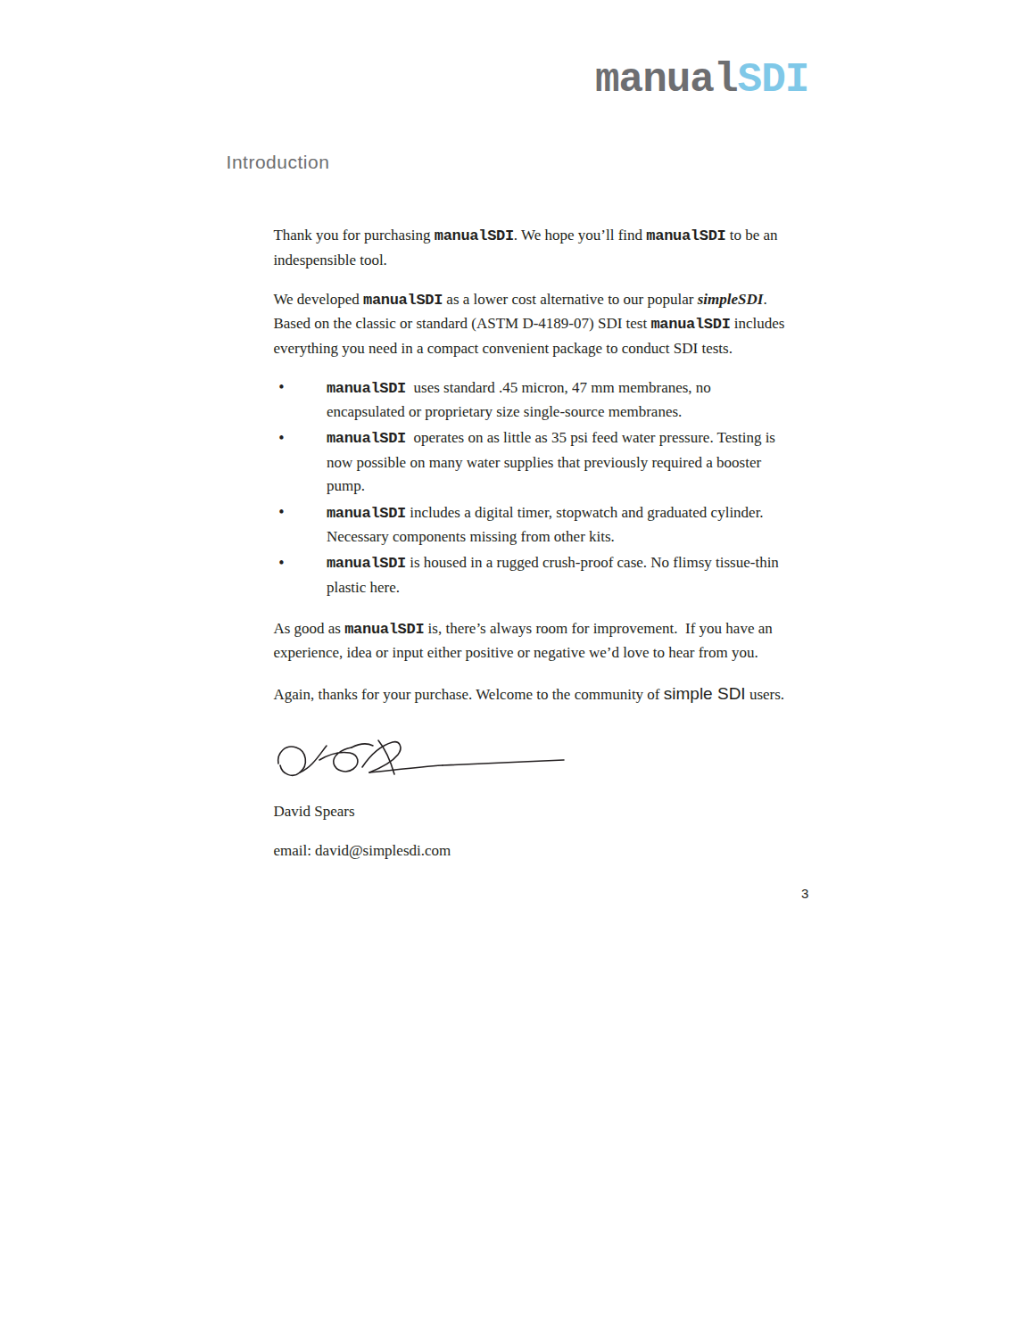manual SDI
Introduction
Thank you for purchasing manualSDI. We hope you’ll find manualSDI to be an indespensible tool.
We developed manualSDI as a lower cost alternative to our popular simpleSDI. Based on the classic or standard (ASTM D-4189-07) SDI test manualSDI includes everything you need in a compact convenient package to conduct SDI tests.
manualSDI uses standard .45 micron, 47 mm membranes, no encapsulated or proprietary size single-source membranes.
manualSDI operates on as little as 35 psi feed water pressure. Testing is now possible on many water supplies that previously required a booster pump.
manualSDI includes a digital timer, stopwatch and graduated cylinder. Necessary components missing from other kits.
manualSDI is housed in a rugged crush-proof case. No flimsy tissue-thin plastic here.
As good as manualSDI is, there’s always room for improvement. If you have an experience, idea or input either positive or negative we’d love to hear from you.
Again, thanks for your purchase. Welcome to the community of simple SDI users.
David Spears
email: david@simplesdi.com
3